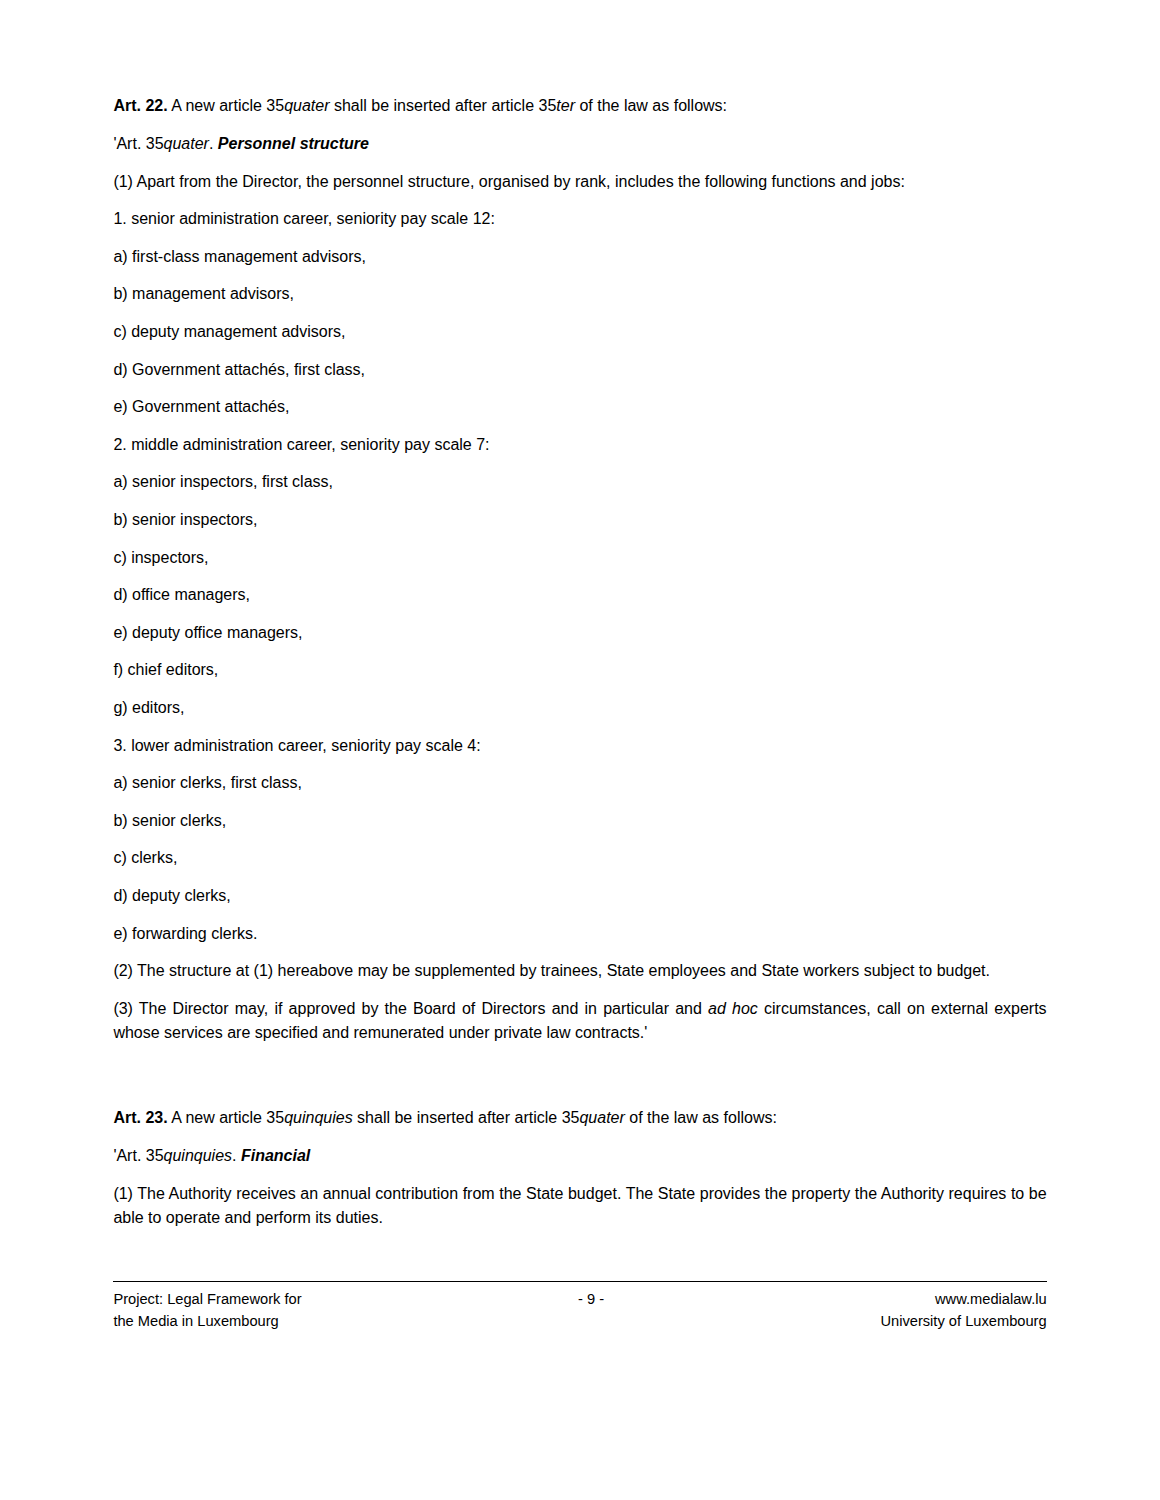Art. 22. A new article 35quater shall be inserted after article 35ter of the law as follows:
'Art. 35quater. Personnel structure
(1) Apart from the Director, the personnel structure, organised by rank, includes the following functions and jobs:
1. senior administration career, seniority pay scale 12:
a) first-class management advisors,
b) management advisors,
c) deputy management advisors,
d) Government attachés, first class,
e) Government attachés,
2. middle administration career, seniority pay scale 7:
a) senior inspectors, first class,
b) senior inspectors,
c) inspectors,
d) office managers,
e) deputy office managers,
f) chief editors,
g) editors,
3. lower administration career, seniority pay scale 4:
a) senior clerks, first class,
b) senior clerks,
c) clerks,
d) deputy clerks,
e) forwarding clerks.
(2) The structure at (1) hereabove may be supplemented by trainees, State employees and State workers subject to budget.
(3) The Director may, if approved by the Board of Directors and in particular and ad hoc circumstances, call on external experts whose services are specified and remunerated under private law contracts.'
Art. 23. A new article 35quinquies shall be inserted after article 35quater of the law as follows:
'Art. 35quinquies. Financial
(1) The Authority receives an annual contribution from the State budget. The State provides the property the Authority requires to be able to operate and perform its duties.
Project: Legal Framework for the Media in Luxembourg
- 9 -
www.medialaw.lu University of Luxembourg